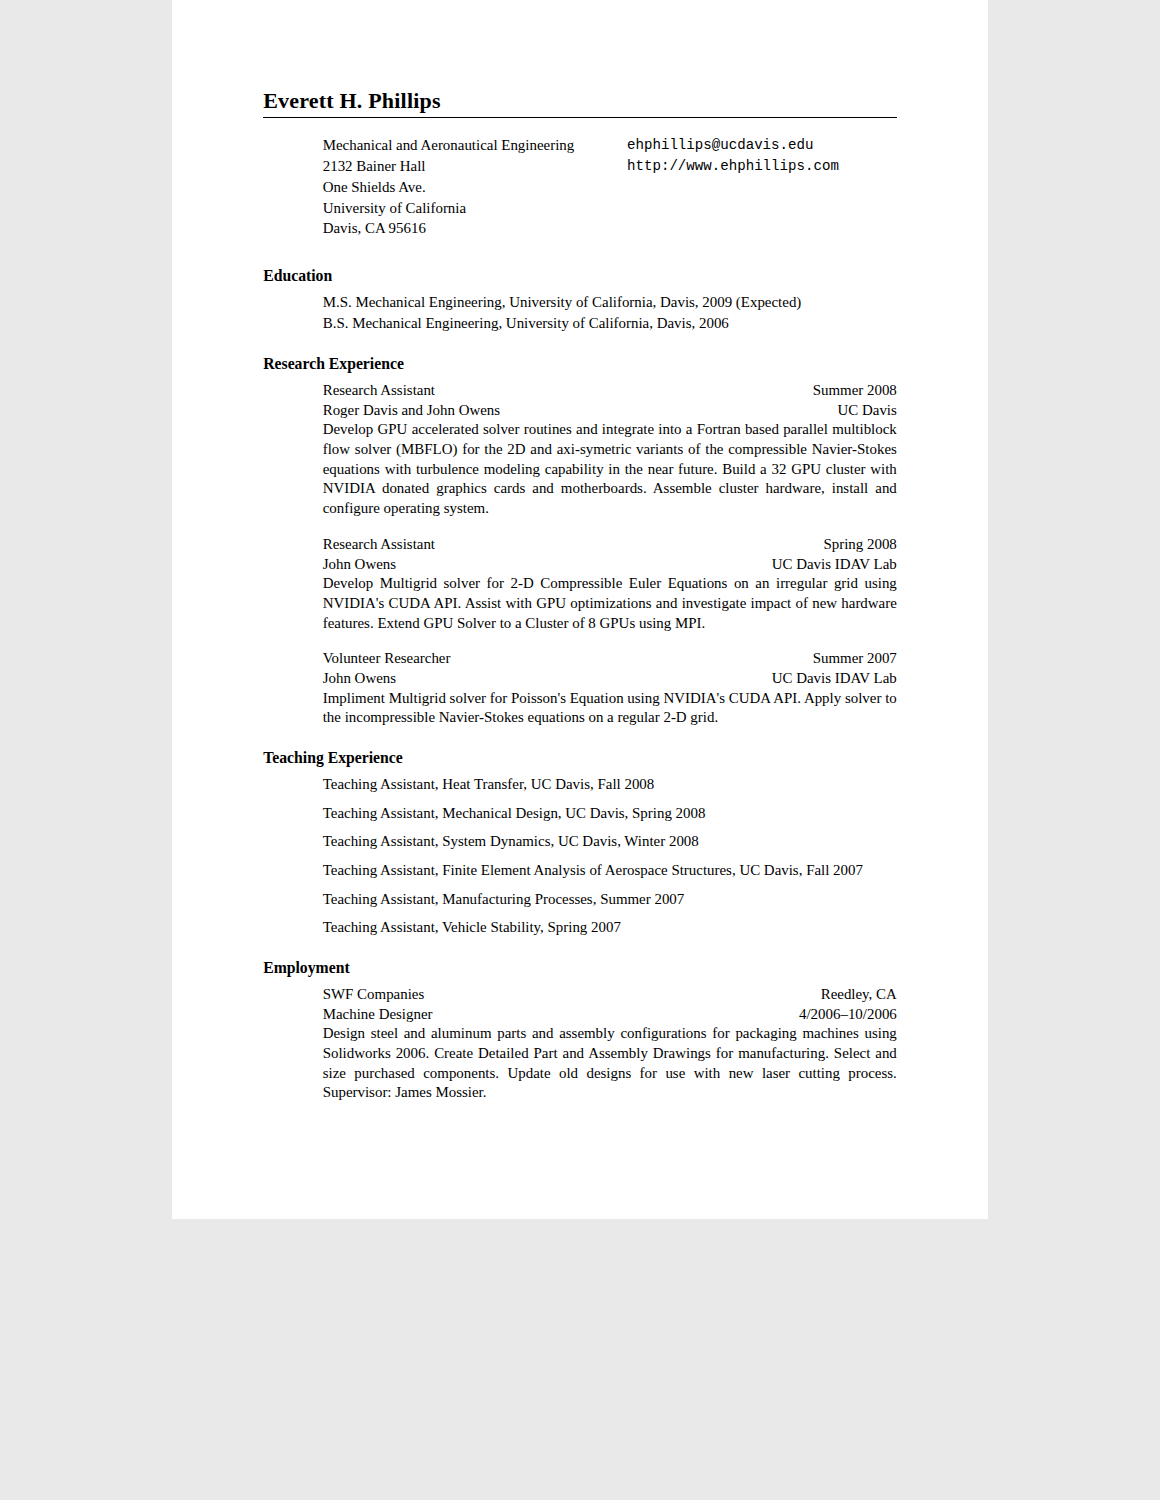Everett H. Phillips
| Mechanical and Aeronautical Engineering | ehphillips@ucdavis.edu |
| 2132 Bainer Hall | http://www.ehphillips.com |
| One Shields Ave. | |
| University of California | |
| Davis, CA 95616 | |
Education
M.S. Mechanical Engineering, University of California, Davis, 2009 (Expected)
B.S. Mechanical Engineering, University of California, Davis, 2006
Research Experience
| Research Assistant | Summer 2008 |
| Roger Davis and John Owens | UC Davis |
Develop GPU accelerated solver routines and integrate into a Fortran based parallel multiblock flow solver (MBFLO) for the 2D and axi-symetric variants of the compressible Navier-Stokes equations with turbulence modeling capability in the near future. Build a 32 GPU cluster with NVIDIA donated graphics cards and motherboards. Assemble cluster hardware, install and configure operating system.
| Research Assistant | Spring 2008 |
| John Owens | UC Davis IDAV Lab |
Develop Multigrid solver for 2-D Compressible Euler Equations on an irregular grid using NVIDIA's CUDA API. Assist with GPU optimizations and investigate impact of new hardware features. Extend GPU Solver to a Cluster of 8 GPUs using MPI.
| Volunteer Researcher | Summer 2007 |
| John Owens | UC Davis IDAV Lab |
Impliment Multigrid solver for Poisson's Equation using NVIDIA's CUDA API. Apply solver to the incompressible Navier-Stokes equations on a regular 2-D grid.
Teaching Experience
Teaching Assistant, Heat Transfer, UC Davis, Fall 2008
Teaching Assistant, Mechanical Design, UC Davis, Spring 2008
Teaching Assistant, System Dynamics, UC Davis, Winter 2008
Teaching Assistant, Finite Element Analysis of Aerospace Structures, UC Davis, Fall 2007
Teaching Assistant, Manufacturing Processes, Summer 2007
Teaching Assistant, Vehicle Stability, Spring 2007
Employment
| SWF Companies | Reedley, CA |
| Machine Designer | 4/2006–10/2006 |
Design steel and aluminum parts and assembly configurations for packaging machines using Solidworks 2006. Create Detailed Part and Assembly Drawings for manufacturing. Select and size purchased components. Update old designs for use with new laser cutting process. Supervisor: James Mossier.